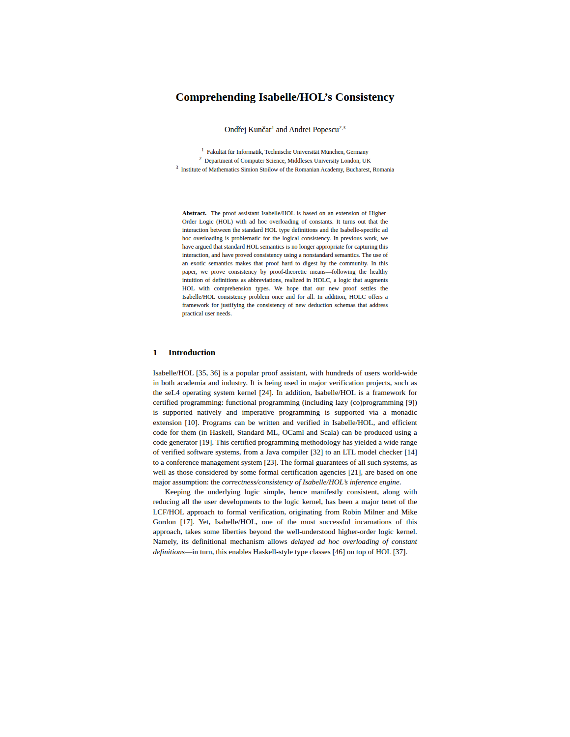Comprehending Isabelle/HOL’s Consistency
Ondřej Kunčar1 and Andrei Popescu2,3
1 Fakultät für Informatik, Technische Universität München, Germany
2 Department of Computer Science, Middlesex University London, UK
3 Institute of Mathematics Simion Stoilow of the Romanian Academy, Bucharest, Romania
Abstract. The proof assistant Isabelle/HOL is based on an extension of Higher-Order Logic (HOL) with ad hoc overloading of constants. It turns out that the interaction between the standard HOL type definitions and the Isabelle-specific ad hoc overloading is problematic for the logical consistency. In previous work, we have argued that standard HOL semantics is no longer appropriate for capturing this interaction, and have proved consistency using a nonstandard semantics. The use of an exotic semantics makes that proof hard to digest by the community. In this paper, we prove consistency by proof-theoretic means—following the healthy intuition of definitions as abbreviations, realized in HOLC, a logic that augments HOL with comprehension types. We hope that our new proof settles the Isabelle/HOL consistency problem once and for all. In addition, HOLC offers a framework for justifying the consistency of new deduction schemas that address practical user needs.
1 Introduction
Isabelle/HOL [35, 36] is a popular proof assistant, with hundreds of users world-wide in both academia and industry. It is being used in major verification projects, such as the seL4 operating system kernel [24]. In addition, Isabelle/HOL is a framework for certified programming: functional programming (including lazy (co)programming [9]) is supported natively and imperative programming is supported via a monadic extension [10]. Programs can be written and verified in Isabelle/HOL, and efficient code for them (in Haskell, Standard ML, OCaml and Scala) can be produced using a code generator [19]. This certified programming methodology has yielded a wide range of verified software systems, from a Java compiler [32] to an LTL model checker [14] to a conference management system [23]. The formal guarantees of all such systems, as well as those considered by some formal certification agencies [21], are based on one major assumption: the correctness/consistency of Isabelle/HOL’s inference engine.
Keeping the underlying logic simple, hence manifestly consistent, along with reducing all the user developments to the logic kernel, has been a major tenet of the LCF/HOL approach to formal verification, originating from Robin Milner and Mike Gordon [17]. Yet, Isabelle/HOL, one of the most successful incarnations of this approach, takes some liberties beyond the well-understood higher-order logic kernel. Namely, its definitional mechanism allows delayed ad hoc overloading of constant definitions—in turn, this enables Haskell-style type classes [46] on top of HOL [37].